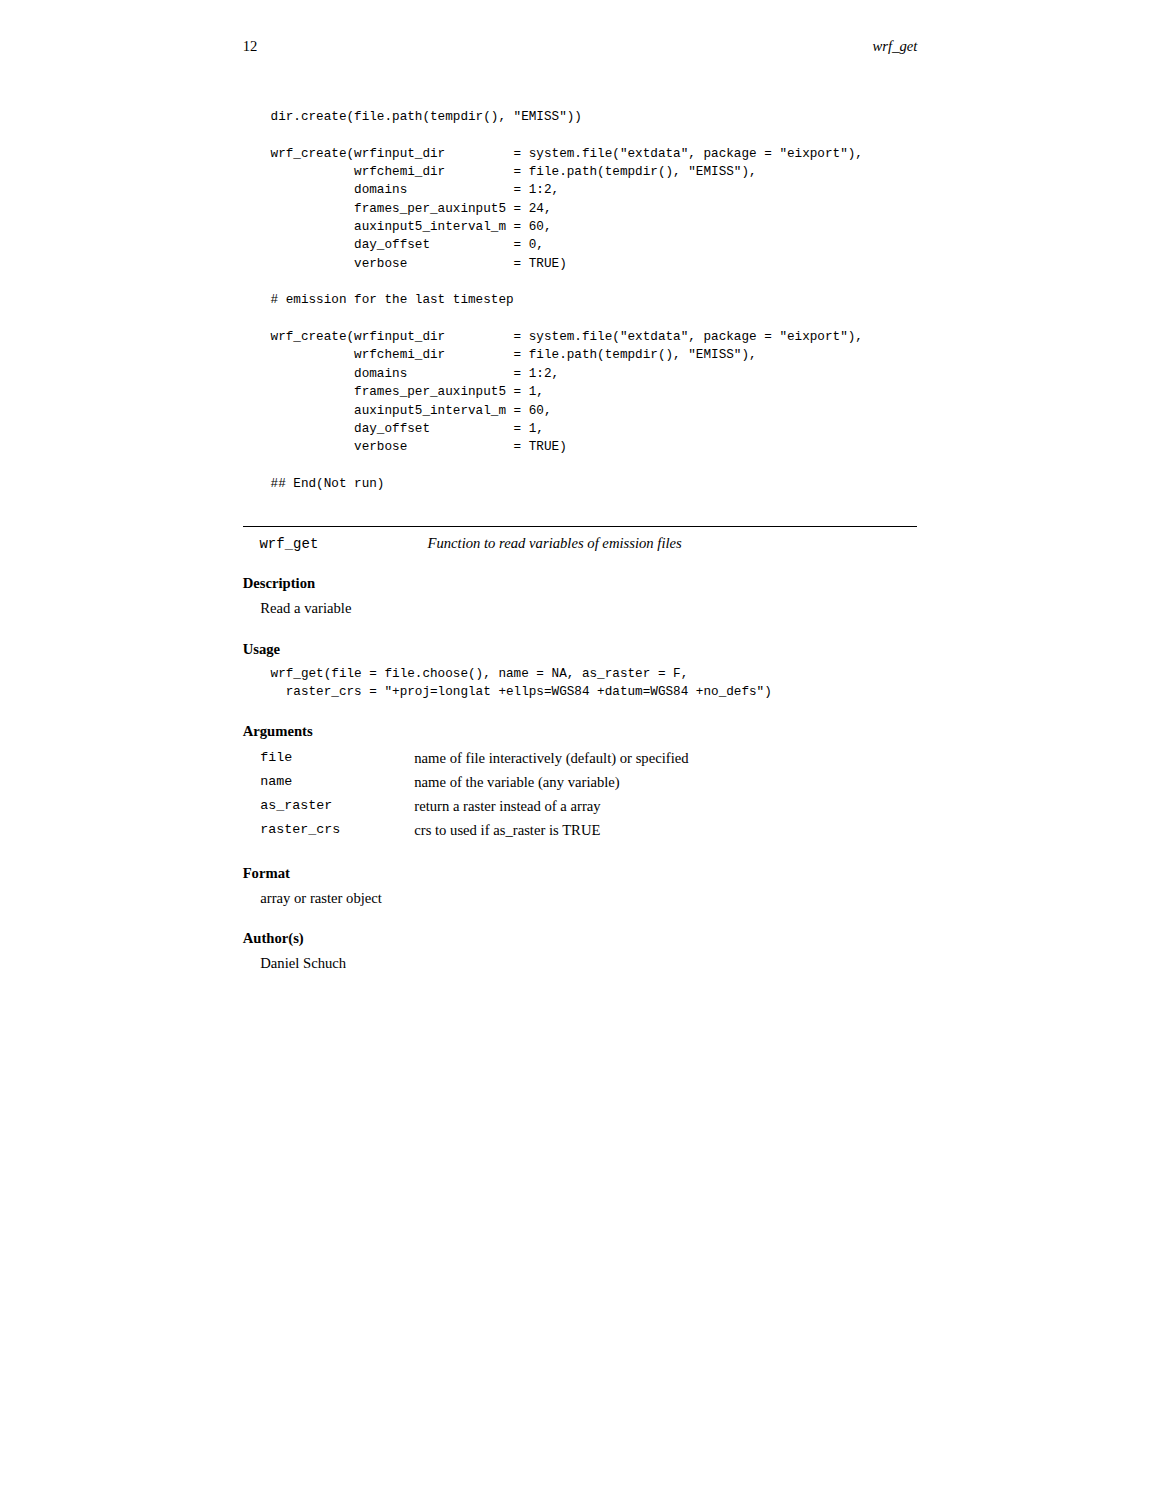12 wrf_get
dir.create(file.path(tempdir(), "EMISS"))

wrf_create(wrfinput_dir         = system.file("extdata", package = "eixport"),
           wrfchemi_dir         = file.path(tempdir(), "EMISS"),
           domains              = 1:2,
           frames_per_auxinput5 = 24,
           auxinput5_interval_m = 60,
           day_offset           = 0,
           verbose              = TRUE)

# emission for the last timestep

wrf_create(wrfinput_dir         = system.file("extdata", package = "eixport"),
           wrfchemi_dir         = file.path(tempdir(), "EMISS"),
           domains              = 1:2,
           frames_per_auxinput5 = 1,
           auxinput5_interval_m = 60,
           day_offset           = 1,
           verbose              = TRUE)

## End(Not run)
wrf_get Function to read variables of emission files
Description
Read a variable
Usage
wrf_get(file = file.choose(), name = NA, as_raster = F,
  raster_crs = "+proj=longlat +ellps=WGS84 +datum=WGS84 +no_defs")
Arguments
file
name of file interactively (default) or specified
name
name of the variable (any variable)
as_raster
return a raster instead of a array
raster_crs
crs to used if as_raster is TRUE
Format
array or raster object
Author(s)
Daniel Schuch